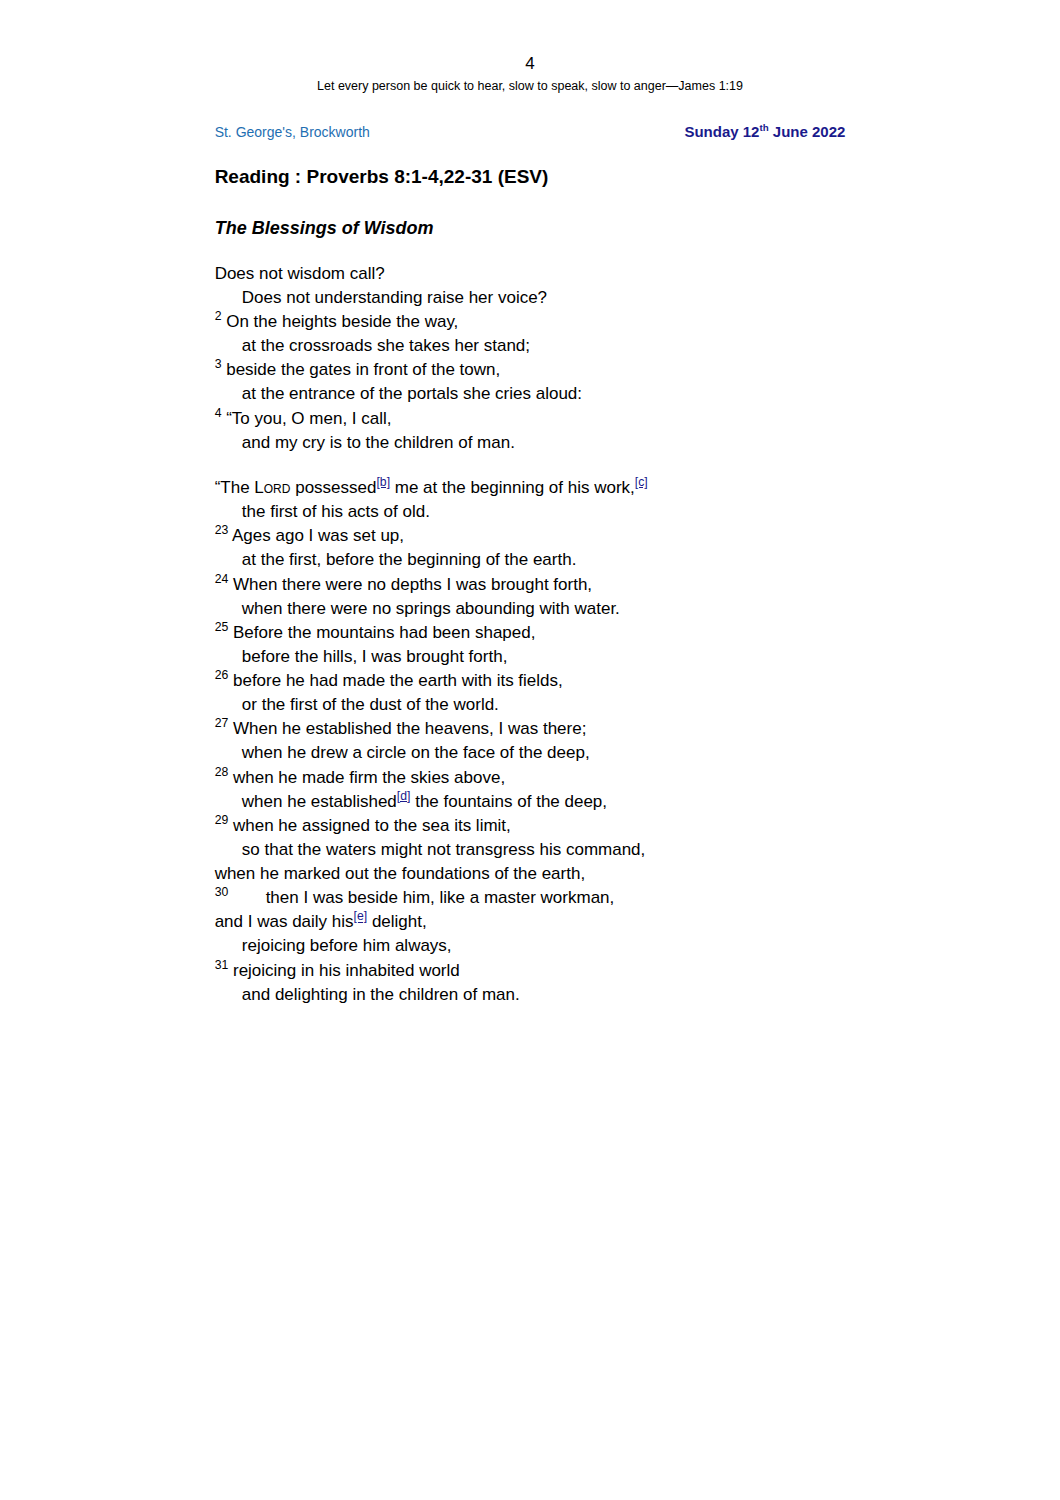4
Let every person be quick to hear, slow to speak, slow to anger—James 1:19
St. George's, Brockworth Sunday 12th June 2022
Reading : Proverbs 8:1-4,22-31 (ESV)
The Blessings of Wisdom
Does not wisdom call?
Does not understanding raise her voice?
2 On the heights beside the way,
at the crossroads she takes her stand;
3 beside the gates in front of the town,
at the entrance of the portals she cries aloud:
4 “To you, O men, I call,
and my cry is to the children of man.
“The Lord possessed[b] me at the beginning of his work,[c]
the first of his acts of old.
23 Ages ago I was set up,
at the first, before the beginning of the earth.
24 When there were no depths I was brought forth,
when there were no springs abounding with water.
25 Before the mountains had been shaped,
before the hills, I was brought forth,
26 before he had made the earth with its fields,
or the first of the dust of the world.
27 When he established the heavens, I was there;
when he drew a circle on the face of the deep,
28 when he made firm the skies above,
when he established[d] the fountains of the deep,
29 when he assigned to the sea its limit,
so that the waters might not transgress his command,
when he marked out the foundations of the earth,
30 then I was beside him, like a master workman,
and I was daily his[e] delight,
rejoicing before him always,
31 rejoicing in his inhabited world
and delighting in the children of man.